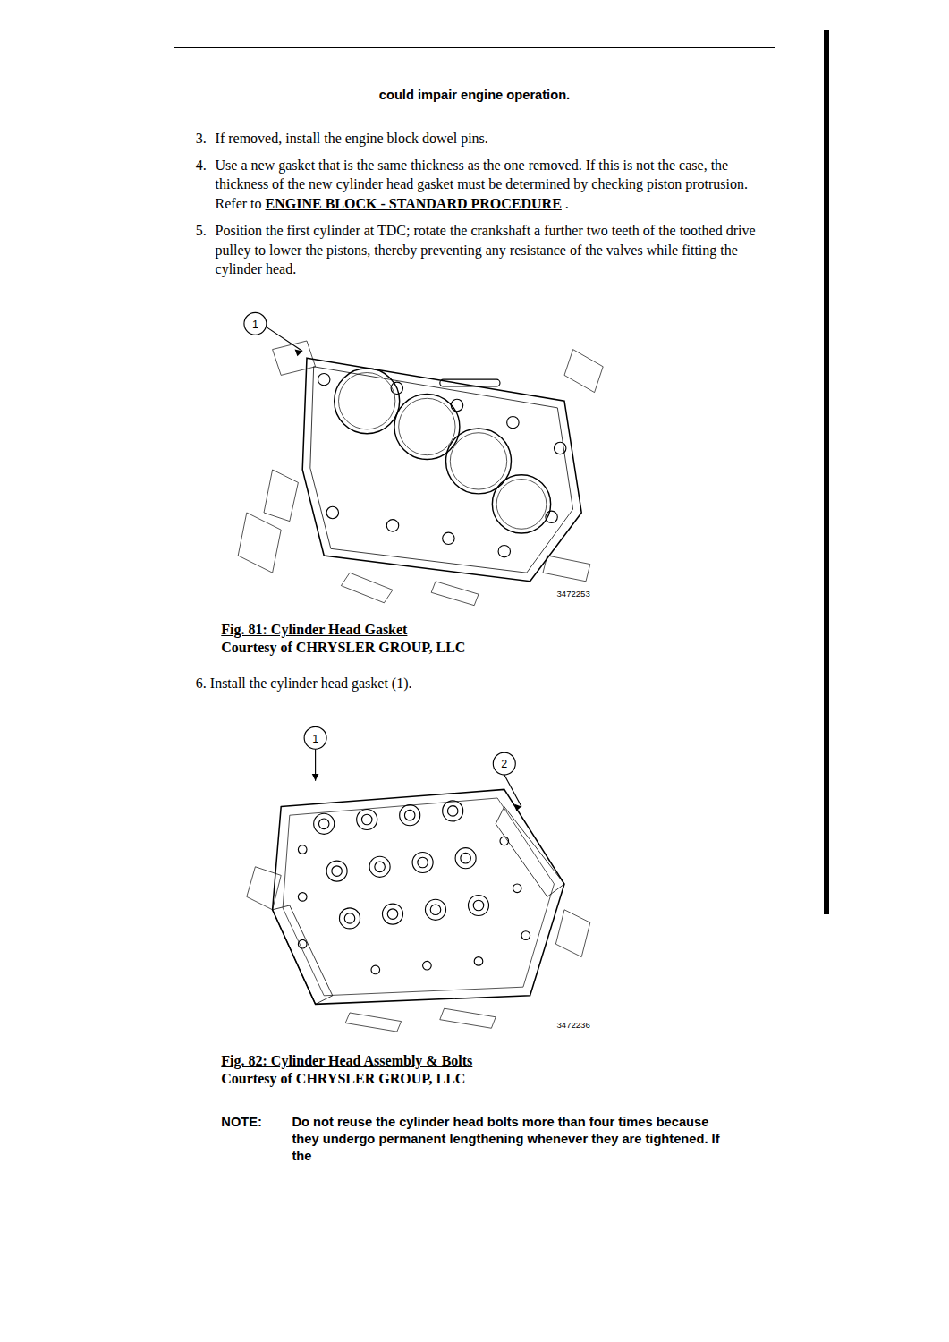could impair engine operation.
If removed, install the engine block dowel pins.
Use a new gasket that is the same thickness as the one removed. If this is not the case, the thickness of the new cylinder head gasket must be determined by checking piston protrusion. Refer to ENGINE BLOCK - STANDARD PROCEDURE .
Position the first cylinder at TDC; rotate the crankshaft a further two teeth of the toothed drive pulley to lower the pistons, thereby preventing any resistance of the valves while fitting the cylinder head.
1 3472253
Fig. 81: Cylinder Head Gasket
Courtesy of CHRYSLER GROUP, LLC
Install the cylinder head gasket (1).
1 2 3472236
Fig. 82: Cylinder Head Assembly & Bolts
Courtesy of CHRYSLER GROUP, LLC
NOTE:
Do not reuse the cylinder head bolts more than four times because they undergo permanent lengthening whenever they are tightened. If the